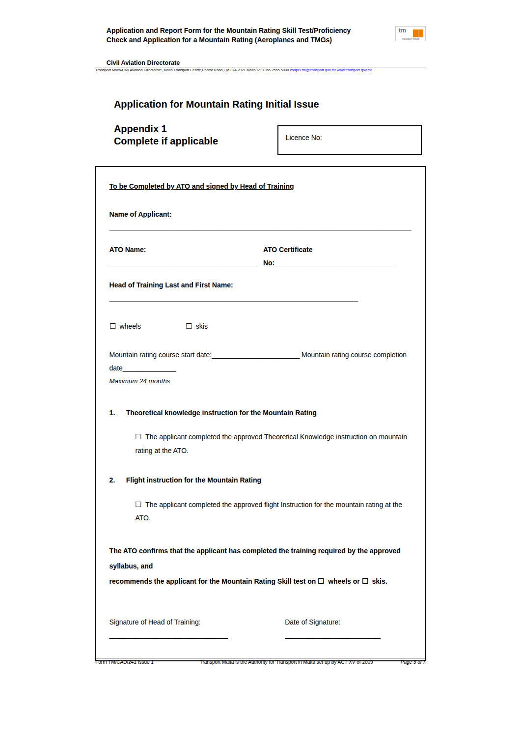Application and Report Form for the Mountain Rating Skill Test/Proficiency Check and Application for a Mountain Rating (Aeroplanes and TMGs)
tm
Transport Malta
Civil Aviation Directorate
Transport Malta-Civil Aviation Directorate, Malta Transport Centre,Pantar Road,Lija LJA 2021 Malta.Tel:+356 2555 5000 cadpel.tm@transport.gov.mt www.transport.gov.mt
Application for Mountain Rating Initial Issue
Appendix 1
Complete if applicable
Licence No:
To be Completed by ATO and signed by Head of Training
Name of Applicant: _______________________________________________________________________________
ATO Name: _______________________________________ ATO Certificate No:_______________________________
Head of Training Last and First Name: _________________________________________________________________
☐ wheels ☐ skis
Mountain rating course start date:_______________________ Mountain rating course completion date______________
Maximum 24 months
Theoretical knowledge instruction for the Mountain Rating
☐ The applicant completed the approved Theoretical Knowledge instruction on mountain rating at the ATO.
Flight instruction for the Mountain Rating
☐ The applicant completed the approved flight Instruction for the mountain rating at the ATO.
The ATO confirms that the applicant has completed the training required by the approved syllabus, and
recommends the applicant for the Mountain Rating Skill test on ☐ wheels or ☐ skis.
Signature of Head of Training: _______________________________ Date of Signature: _________________________
Form TM/CAD/241 Issue 1
Transport Malta is the Authority for Transport in Malta set up by ACT XV of 2009
Page 3 of 7